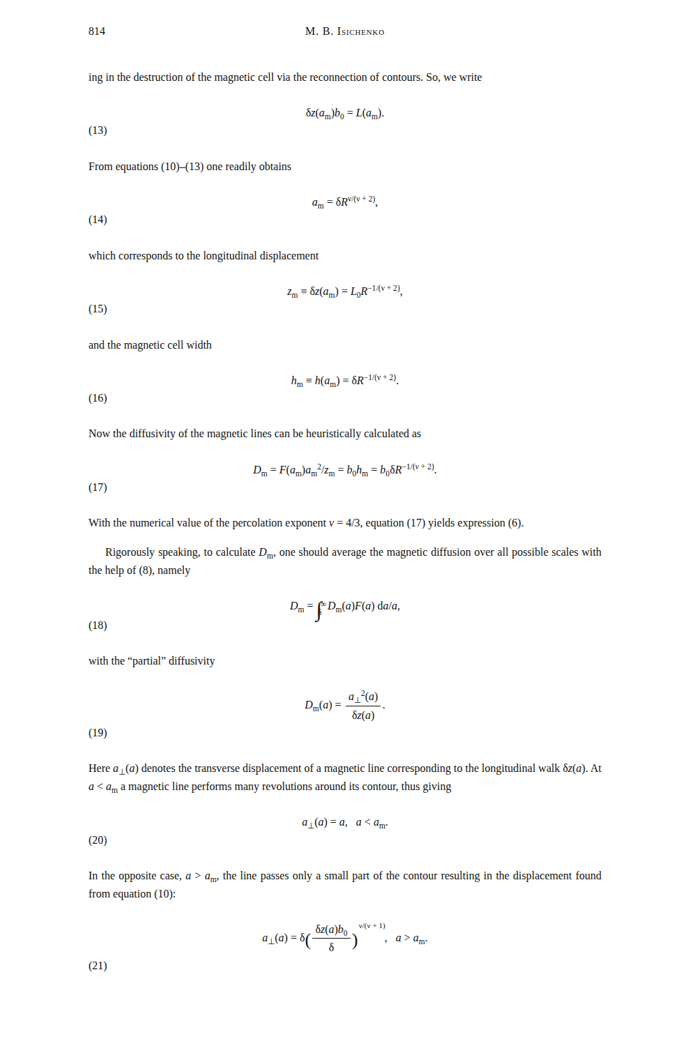814 M. B. Isichenko 814
ing in the destruction of the magnetic cell via the reconnection of contours. So, we write
δz(am)b0 = L(am).
(13)
From equations (10)–(13) one readily obtains
am = δRν/(ν + 2),
(14)
which corresponds to the longitudinal displacement
zm ≡ δz(am) = L0R−1/(ν + 2),
(15)
and the magnetic cell width
hm ≡ h(am) = δR−1/(ν + 2).
(16)
Now the diffusivity of the magnetic lines can be heuristically calculated as
Dm = F(am)am2/zm = b0hm = b0δR−1/(ν + 2).
(17)
With the numerical value of the percolation exponent ν = 4/3, equation (17) yields expression (6).
Rigorously speaking, to calculate Dm, one should average the magnetic diffusion over all possible scales with the help of (8), namely
Dm = ∫∞δ Dm(a)F(a) da/a,
(18)
with the “partial” diffusivity
Dm(a) = a⊥2(a) δz(a).
(19)
Here a⊥(a) denotes the transverse displacement of a magnetic line corresponding to the longitudinal walk δz(a). At a < am a magnetic line performs many revolutions around its contour, thus giving
a⊥(a) = a, a < am.
(20)
In the opposite case, a > am, the line passes only a small part of the contour resulting in the displacement found from equation (10):
a⊥(a) = δ(δz(a)b0 δ)ν/(ν + 1), a > am.
(21)